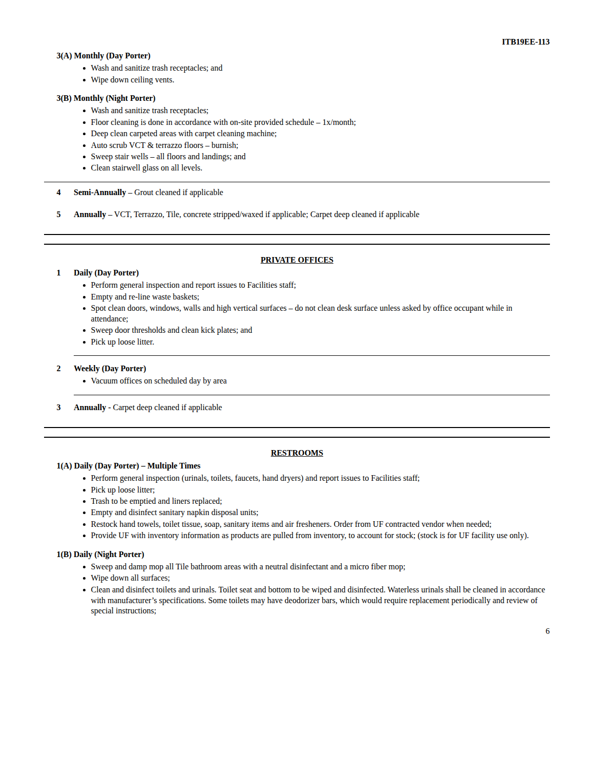ITB19EE-113
3(A) Monthly (Day Porter)
Wash and sanitize trash receptacles; and
Wipe down ceiling vents.
3(B) Monthly (Night Porter)
Wash and sanitize trash receptacles;
Floor cleaning is done in accordance with on-site provided schedule – 1x/month;
Deep clean carpeted areas with carpet cleaning machine;
Auto scrub VCT & terrazzo floors – burnish;
Sweep stair wells – all floors and landings; and
Clean stairwell glass on all levels.
4
Semi-Annually – Grout cleaned if applicable
5
Annually – VCT, Terrazzo, Tile, concrete stripped/waxed if applicable; Carpet deep cleaned if applicable
PRIVATE OFFICES
1
Daily (Day Porter)
Perform general inspection and report issues to Facilities staff;
Empty and re-line waste baskets;
Spot clean doors, windows, walls and high vertical surfaces – do not clean desk surface unless asked by office occupant while in attendance;
Sweep door thresholds and clean kick plates; and
Pick up loose litter.
2
Weekly (Day Porter)
Vacuum offices on scheduled day by area
3
Annually - Carpet deep cleaned if applicable
RESTROOMS
1(A) Daily (Day Porter) – Multiple Times
Perform general inspection (urinals, toilets, faucets, hand dryers) and report issues to Facilities staff;
Pick up loose litter;
Trash to be emptied and liners replaced;
Empty and disinfect sanitary napkin disposal units;
Restock hand towels, toilet tissue, soap, sanitary items and air fresheners. Order from UF contracted vendor when needed;
Provide UF with inventory information as products are pulled from inventory, to account for stock; (stock is for UF facility use only).
1(B) Daily (Night Porter)
Sweep and damp mop all Tile bathroom areas with a neutral disinfectant and a micro fiber mop;
Wipe down all surfaces;
Clean and disinfect toilets and urinals. Toilet seat and bottom to be wiped and disinfected. Waterless urinals shall be cleaned in accordance with manufacturer’s specifications. Some toilets may have deodorizer bars, which would require replacement periodically and review of special instructions;
6